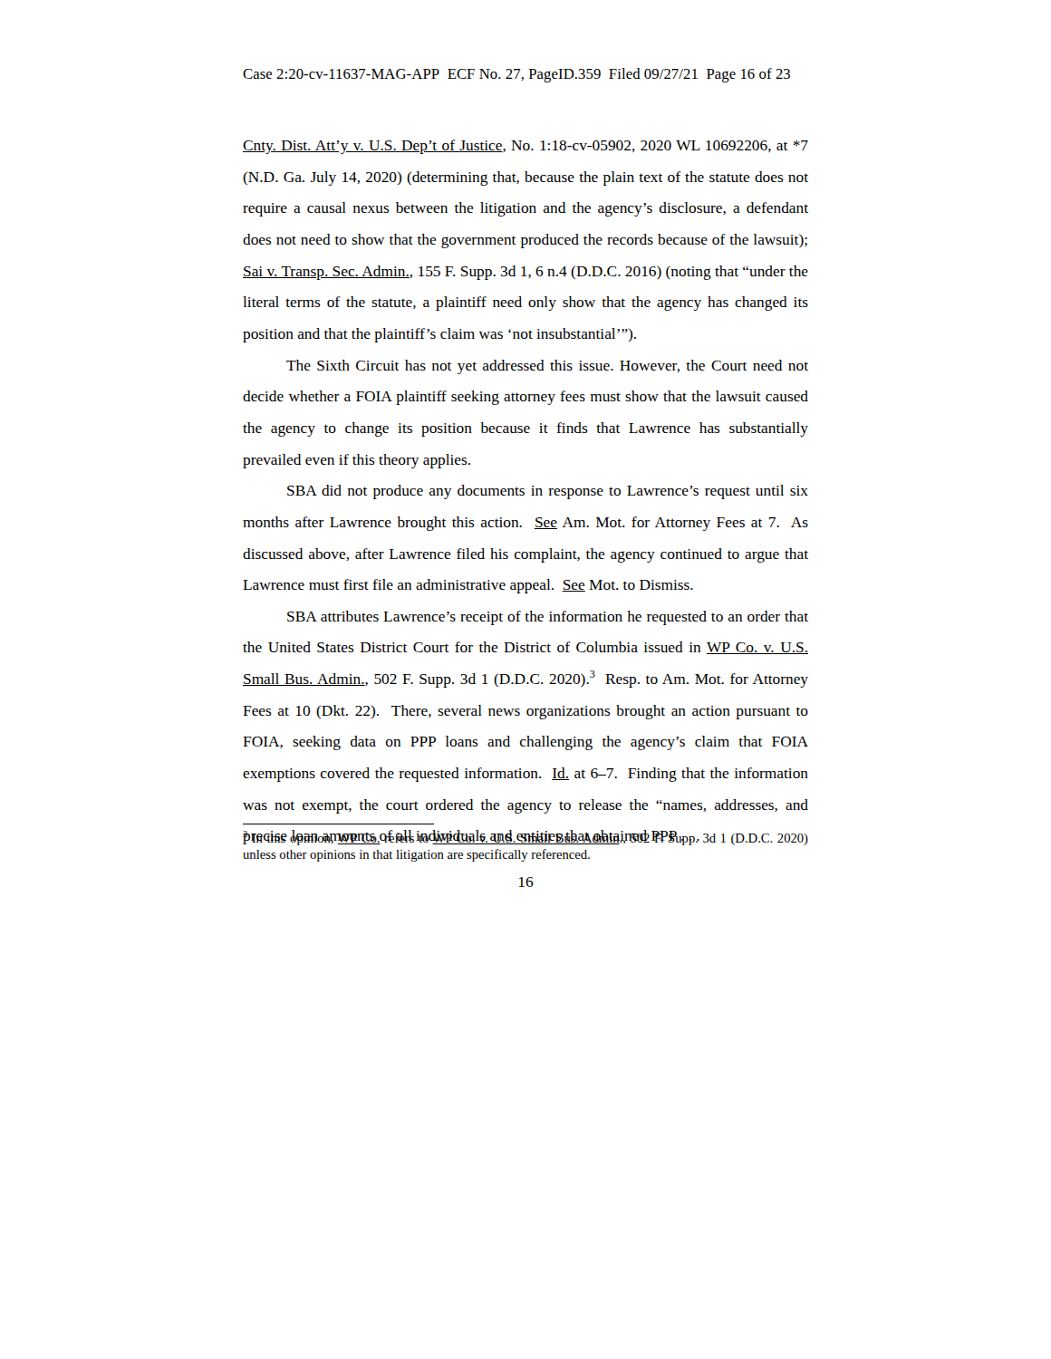Case 2:20-cv-11637-MAG-APP ECF No. 27, PageID.359 Filed 09/27/21 Page 16 of 23
Cnty. Dist. Att’y v. U.S. Dep’t of Justice, No. 1:18-cv-05902, 2020 WL 10692206, at *7 (N.D. Ga. July 14, 2020) (determining that, because the plain text of the statute does not require a causal nexus between the litigation and the agency’s disclosure, a defendant does not need to show that the government produced the records because of the lawsuit); Sai v. Transp. Sec. Admin., 155 F. Supp. 3d 1, 6 n.4 (D.D.C. 2016) (noting that “under the literal terms of the statute, a plaintiff need only show that the agency has changed its position and that the plaintiff’s claim was ‘not insubstantial’”).
The Sixth Circuit has not yet addressed this issue. However, the Court need not decide whether a FOIA plaintiff seeking attorney fees must show that the lawsuit caused the agency to change its position because it finds that Lawrence has substantially prevailed even if this theory applies.
SBA did not produce any documents in response to Lawrence’s request until six months after Lawrence brought this action. See Am. Mot. for Attorney Fees at 7. As discussed above, after Lawrence filed his complaint, the agency continued to argue that Lawrence must first file an administrative appeal. See Mot. to Dismiss.
SBA attributes Lawrence’s receipt of the information he requested to an order that the United States District Court for the District of Columbia issued in WP Co. v. U.S. Small Bus. Admin., 502 F. Supp. 3d 1 (D.D.C. 2020).3 Resp. to Am. Mot. for Attorney Fees at 10 (Dkt. 22). There, several news organizations brought an action pursuant to FOIA, seeking data on PPP loans and challenging the agency’s claim that FOIA exemptions covered the requested information. Id. at 6–7. Finding that the information was not exempt, the court ordered the agency to release the “names, addresses, and precise loan amounts of all individuals and entities that obtained PPP . . .
3 In this opinion, WP Co. refers to WP Co. v. U.S. Small Bus. Admin., 502 F. Supp. 3d 1 (D.D.C. 2020) unless other opinions in that litigation are specifically referenced.
16